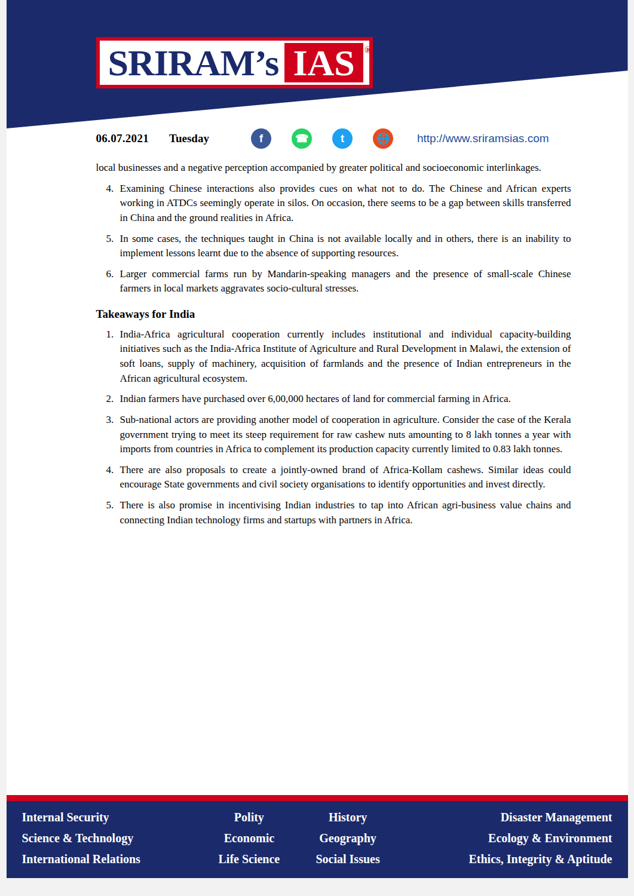SRIRAM’s IAS®
06.07.2021 Tuesday f ☎ t 🌐 http://www.sriramsias.com
local businesses and a negative perception accompanied by greater political and socioeconomic interlinkages.
Examining Chinese interactions also provides cues on what not to do. The Chinese and African experts working in ATDCs seemingly operate in silos. On occasion, there seems to be a gap between skills transferred in China and the ground realities in Africa.
In some cases, the techniques taught in China is not available locally and in others, there is an inability to implement lessons learnt due to the absence of supporting resources.
Larger commercial farms run by Mandarin-speaking managers and the presence of small-scale Chinese farmers in local markets aggravates socio-cultural stresses.
Takeaways for India
India-Africa agricultural cooperation currently includes institutional and individual capacity-building initiatives such as the India-Africa Institute of Agriculture and Rural Development in Malawi, the extension of soft loans, supply of machinery, acquisition of farmlands and the presence of Indian entrepreneurs in the African agricultural ecosystem.
Indian farmers have purchased over 6,00,000 hectares of land for commercial farming in Africa.
Sub-national actors are providing another model of cooperation in agriculture. Consider the case of the Kerala government trying to meet its steep requirement for raw cashew nuts amounting to 8 lakh tonnes a year with imports from countries in Africa to complement its production capacity currently limited to 0.83 lakh tonnes.
There are also proposals to create a jointly-owned brand of Africa-Kollam cashews. Similar ideas could encourage State governments and civil society organisations to identify opportunities and invest directly.
There is also promise in incentivising Indian industries to tap into African agri-business value chains and connecting Indian technology firms and startups with partners in Africa.
5
| Internal Security | Polity | History | Disaster Management |
| Science & Technology | Economic | Geography | Ecology & Environment |
| International Relations | Life Science | Social Issues | Ethics, Integrity & Aptitude |